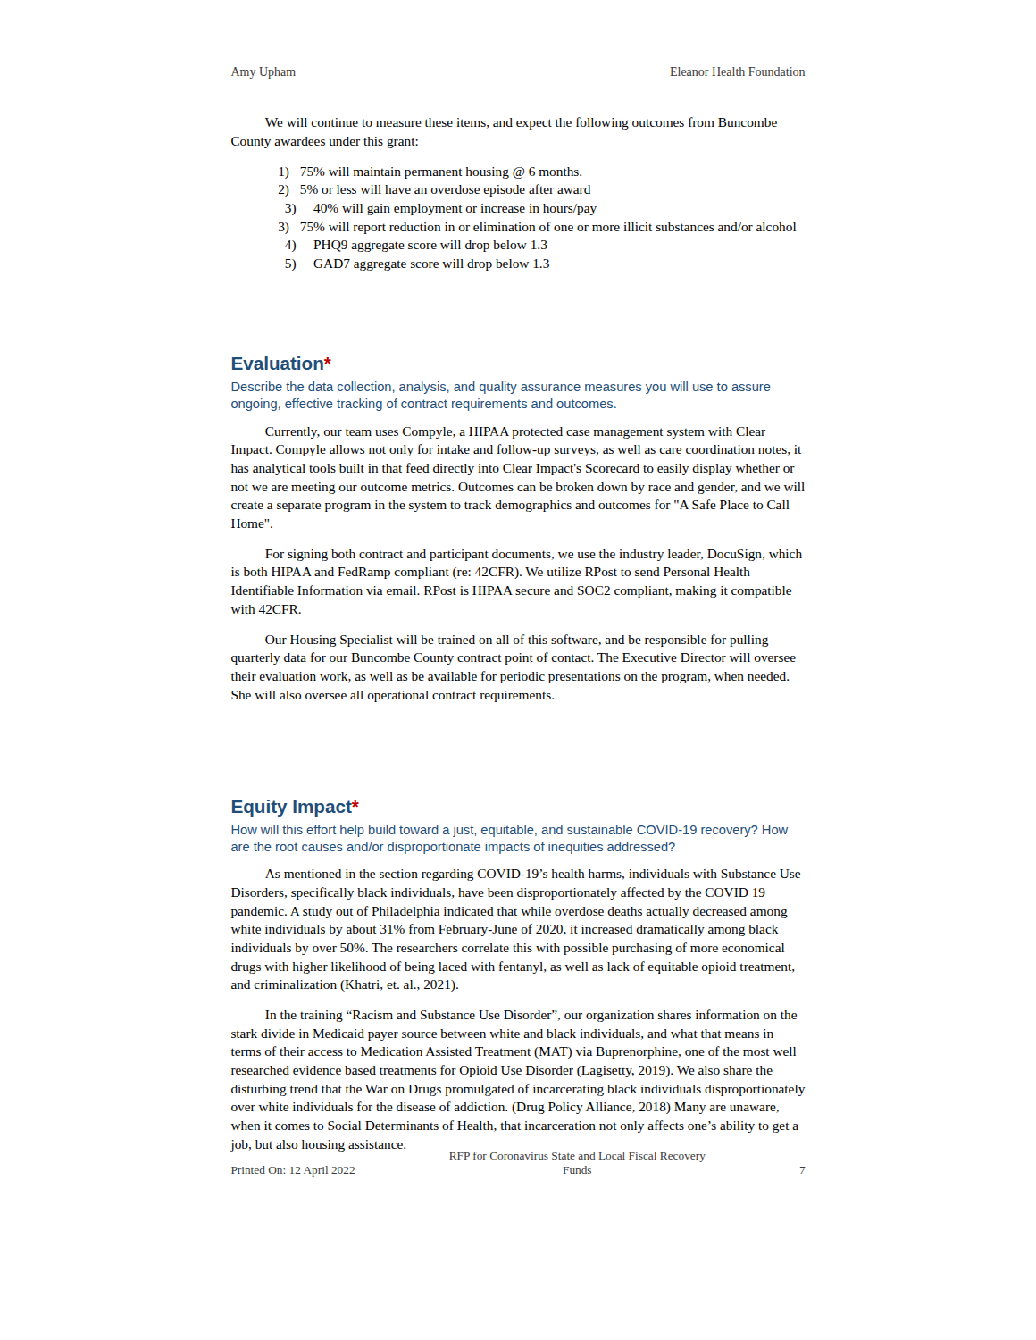Amy Upham
Eleanor Health Foundation
We will continue to measure these items, and expect the following outcomes from Buncombe County awardees under this grant:
1) 75% will maintain permanent housing @ 6 months.
2) 5% or less will have an overdose episode after award
3) 40% will gain employment or increase in hours/pay
3) 75% will report reduction in or elimination of one or more illicit substances and/or alcohol
4) PHQ9 aggregate score will drop below 1.3
5) GAD7 aggregate score will drop below 1.3
Evaluation*
Describe the data collection, analysis, and quality assurance measures you will use to assure ongoing, effective tracking of contract requirements and outcomes.
Currently, our team uses Compyle, a HIPAA protected case management system with Clear Impact. Compyle allows not only for intake and follow-up surveys, as well as care coordination notes, it has analytical tools built in that feed directly into Clear Impact's Scorecard to easily display whether or not we are meeting our outcome metrics. Outcomes can be broken down by race and gender, and we will create a separate program in the system to track demographics and outcomes for "A Safe Place to Call Home".
For signing both contract and participant documents, we use the industry leader, DocuSign, which is both HIPAA and FedRamp compliant (re: 42CFR). We utilize RPost to send Personal Health Identifiable Information via email. RPost is HIPAA secure and SOC2 compliant, making it compatible with 42CFR.
Our Housing Specialist will be trained on all of this software, and be responsible for pulling quarterly data for our Buncombe County contract point of contact. The Executive Director will oversee their evaluation work, as well as be available for periodic presentations on the program, when needed. She will also oversee all operational contract requirements.
Equity Impact*
How will this effort help build toward a just, equitable, and sustainable COVID-19 recovery? How are the root causes and/or disproportionate impacts of inequities addressed?
As mentioned in the section regarding COVID-19’s health harms, individuals with Substance Use Disorders, specifically black individuals, have been disproportionately affected by the COVID 19 pandemic. A study out of Philadelphia indicated that while overdose deaths actually decreased among white individuals by about 31% from February-June of 2020, it increased dramatically among black individuals by over 50%. The researchers correlate this with possible purchasing of more economical drugs with higher likelihood of being laced with fentanyl, as well as lack of equitable opioid treatment, and criminalization (Khatri, et. al., 2021).
In the training “Racism and Substance Use Disorder”, our organization shares information on the stark divide in Medicaid payer source between white and black individuals, and what that means in terms of their access to Medication Assisted Treatment (MAT) via Buprenorphine, one of the most well researched evidence based treatments for Opioid Use Disorder (Lagisetty, 2019). We also share the disturbing trend that the War on Drugs promulgated of incarcerating black individuals disproportionately over white individuals for the disease of addiction. (Drug Policy Alliance, 2018) Many are unaware, when it comes to Social Determinants of Health, that incarceration not only affects one’s ability to get a job, but also housing assistance.
Printed On: 12 April 2022
RFP for Coronavirus State and Local Fiscal Recovery
Funds
7